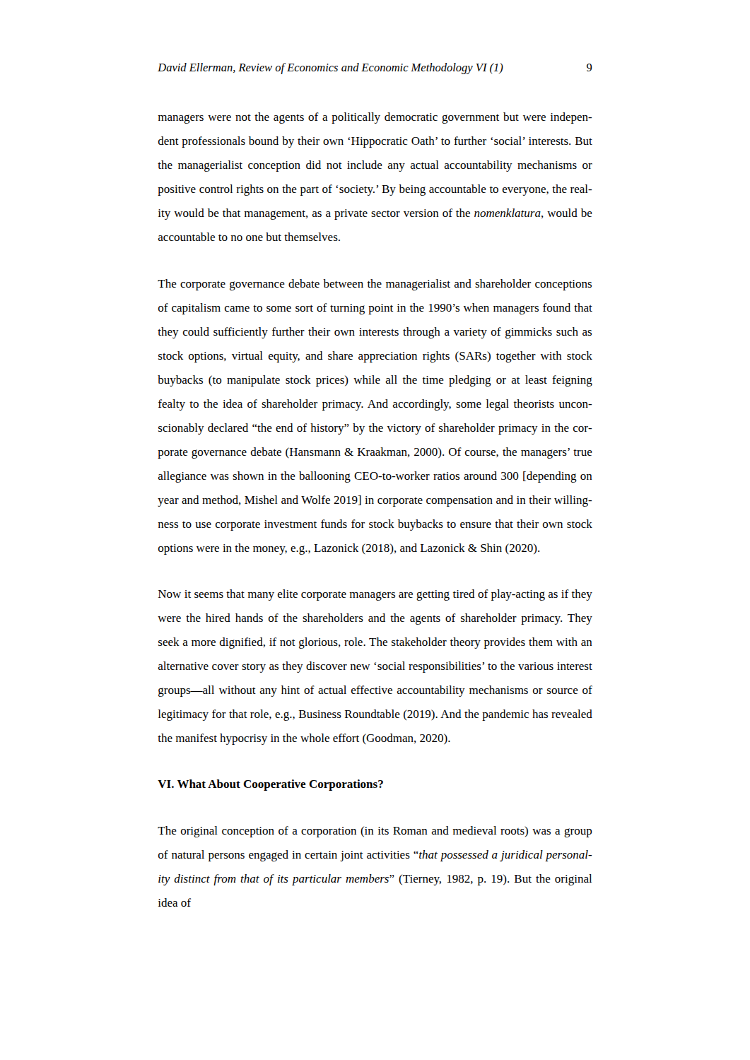David Ellerman, Review of Economics and Economic Methodology VI (1) 9
managers were not the agents of a politically democratic government but were independent professionals bound by their own ‘Hippocratic Oath’ to further ‘social’ interests. But the managerialist conception did not include any actual accountability mechanisms or positive control rights on the part of ‘society.’ By being accountable to everyone, the reality would be that management, as a private sector version of the nomenklatura, would be accountable to no one but themselves.
The corporate governance debate between the managerialist and shareholder conceptions of capitalism came to some sort of turning point in the 1990’s when managers found that they could sufficiently further their own interests through a variety of gimmicks such as stock options, virtual equity, and share appreciation rights (SARs) together with stock buybacks (to manipulate stock prices) while all the time pledging or at least feigning fealty to the idea of shareholder primacy. And accordingly, some legal theorists unconscionably declared “the end of history” by the victory of shareholder primacy in the corporate governance debate (Hansmann & Kraakman, 2000). Of course, the managers’ true allegiance was shown in the ballooning CEO-to-worker ratios around 300 [depending on year and method, Mishel and Wolfe 2019] in corporate compensation and in their willingness to use corporate investment funds for stock buybacks to ensure that their own stock options were in the money, e.g., Lazonick (2018), and Lazonick & Shin (2020).
Now it seems that many elite corporate managers are getting tired of play-acting as if they were the hired hands of the shareholders and the agents of shareholder primacy. They seek a more dignified, if not glorious, role. The stakeholder theory provides them with an alternative cover story as they discover new ‘social responsibilities’ to the various interest groups—all without any hint of actual effective accountability mechanisms or source of legitimacy for that role, e.g., Business Roundtable (2019). And the pandemic has revealed the manifest hypocrisy in the whole effort (Goodman, 2020).
VI. What About Cooperative Corporations?
The original conception of a corporation (in its Roman and medieval roots) was a group of natural persons engaged in certain joint activities “that possessed a juridical personality distinct from that of its particular members” (Tierney, 1982, p. 19). But the original idea of